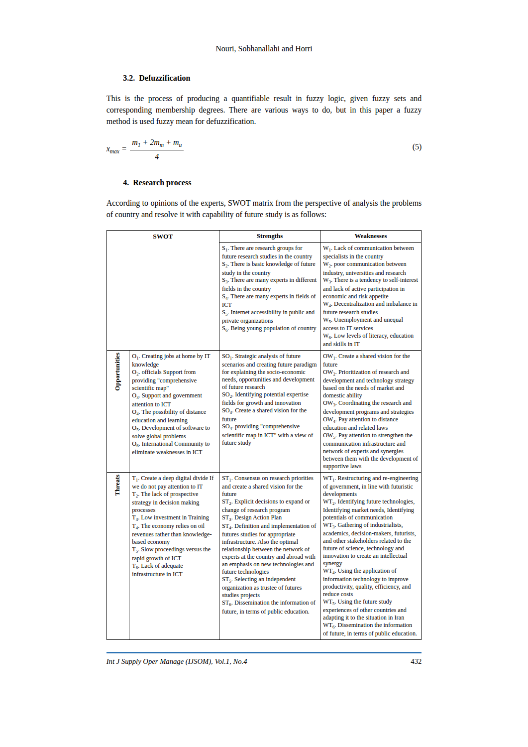Nouri, Sobhanallahi and Horri
3.2. Defuzzification
This is the process of producing a quantifiable result in fuzzy logic, given fuzzy sets and corresponding membership degrees. There are various ways to do, but in this paper a fuzzy method is used fuzzy mean for defuzzification.
xmax = m1 + 2mm + mu 4 (5)
4. Research process
According to opinions of the experts, SWOT matrix from the perspective of analysis the problems of country and resolve it with capability of future study is as follows:
| SWOT | Strengths | Weaknesses |
| S 1 . There are research groups for future research studies in the country S 2 . There is basic knowledge of future study in the country S 3 . There are many experts in different fields in the country S 4 . There are many experts in fields of ICT S 5 . Internet accessibility in public and private organizations S 6 . Being young population of country | W 1 . Lack of communication between specialists in the country W 2 . poor communication between industry, universities and research W 3 . There is a tendency to self-interest and lack of active participation in economic and risk appetite W 4 . Decentralization and imbalance in future research studies W 5 . Unemployment and unequal access to IT services W 6 . Low levels of literacy, education and skills in IT |
| Opportunities | O 1 . Creating jobs at home by IT knowledge O 2 . officials Support from providing "comprehensive scientific map" O 3 . Support and government attention to ICT O 4 . The possibility of distance education and learning O 5 . Development of software to solve global problems O 6 . International Community to eliminate weaknesses in ICT | SO 1 . Strategic analysis of future scenarios and creating future paradigm for explaining the socio-economic needs, opportunities and development of future research SO 2 . Identifying potential expertise fields for growth and innovation SO 3 . Create a shared vision for the future SO 4 . providing "comprehensive scientific map in ICT" with a view of future study | OW 1 . Create a shared vision for the future OW 2 . Prioritization of research and development and technology strategy based on the needs of market and domestic ability OW 3 . Coordinating the research and development programs and strategies OW 4 . Pay attention to distance education and related laws OW 5 . Pay attention to strengthen the communication infrastructure and network of experts and synergies between them with the development of supportive laws |
| Threats | T 1 . Create a deep digital divide If we do not pay attention to IT T 2 . The lack of prospective strategy in decision making processes T 3 . Low investment in Training T 4 . The economy relies on oil revenues rather than knowledge-based economy T 5 . Slow proceedings versus the rapid growth of ICT T 6 . Lack of adequate infrastructure in ICT | ST 1 . Consensus on research priorities and create a shared vision for the future ST 2 . Explicit decisions to expand or change of research program ST 3 . Design Action Plan ST 4 . Definition and implementation of futures studies for appropriate infrastructure. Also the optimal relationship between the network of experts at the country and abroad with an emphasis on new technologies and future technologies ST 5 . Selecting an independent organization as trustee of futures studies projects ST 6 . Dissemination the information of future, in terms of public education. | WT 1 . Restructuring and re-engineering of government, in line with futuristic developments WT 2 . Identifying future technologies, Identifying market needs, Identifying potentials of communication WT 3 . Gathering of industrialists, academics, decision-makers, futurists, and other stakeholders related to the future of science, technology and innovation to create an intellectual synergy WT 4 . Using the application of information technology to improve productivity, quality, efficiency, and reduce costs WT 5 . Using the future study experiences of other countries and adapting it to the situation in Iran WT 6 . Dissemination the information of future, in terms of public education. |
Int J Supply Oper Manage (IJSOM), Vol.1, No.4
432